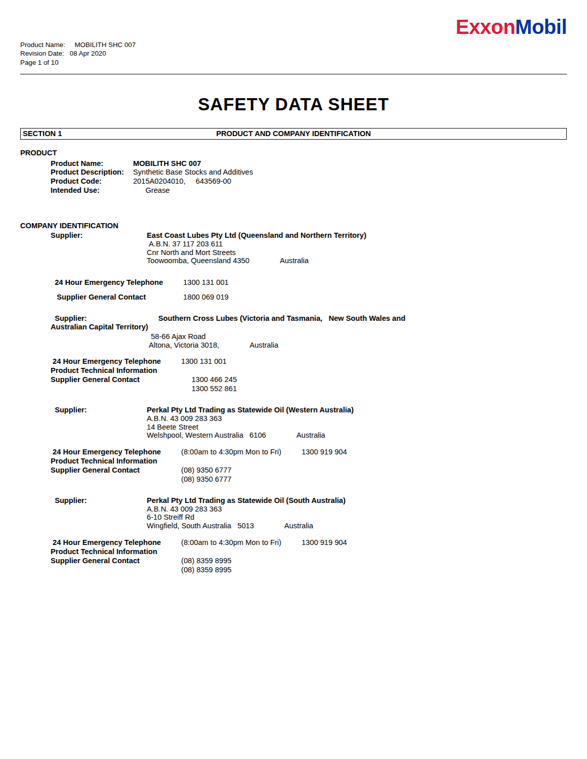Exxon Mobil
Product Name: MOBILITH SHC 007
Revision Date: 08 Apr 2020
Page 1 of 10
SAFETY DATA SHEET
| SECTION 1 | PRODUCT AND COMPANY IDENTIFICATION | |
PRODUCT
| Product Name: | MOBILITH SHC 007 |
| Product Description: | Synthetic Base Stocks and Additives |
| Product Code: | 2015A0204010, 643569-00 |
| Intended Use: | Grease |
COMPANY IDENTIFICATION
| Supplier: | East Coast Lubes Pty Ltd (Queensland and Northern Territory) A.B.N. 37 117 203 611 Cnr North and Mort Streets Toowoomba, Queensland 4350 Australia |
| 24 Hour Emergency Telephone | 1300 131 001 |
| Supplier General Contact | 1800 069 019 |
| Supplier: | Southern Cross Lubes (Victoria and Tasmania, New South Wales and |
| Australian Capital Territory) | |
| | 58-66 Ajax Road Altona, Victoria 3018, Australia |
| 24 Hour Emergency Telephone | 1300 131 001 |
| Product Technical Information | |
| Supplier General Contact | 1300 466 245 |
| | 1300 552 861 |
| Supplier: | Perkal Pty Ltd Trading as Statewide Oil (Western Australia) A.B.N. 43 009 283 363 14 Beete Street Welshpool, Western Australia 6106 Australia |
| 24 Hour Emergency Telephone | (8:00am to 4:30pm Mon to Fri) 1300 919 904 |
| Product Technical Information | |
| Supplier General Contact | (08) 9350 6777 |
| | (08) 9350 6777 |
| Supplier: | Perkal Pty Ltd Trading as Statewide Oil (South Australia) A.B.N. 43 009 283 363 6-10 Streiff Rd Wingfield, South Australia 5013 Australia |
| 24 Hour Emergency Telephone | (8:00am to 4:30pm Mon to Fri) 1300 919 904 |
| Product Technical Information | |
| Supplier General Contact | (08) 8359 8995 |
| | (08) 8359 8995 |